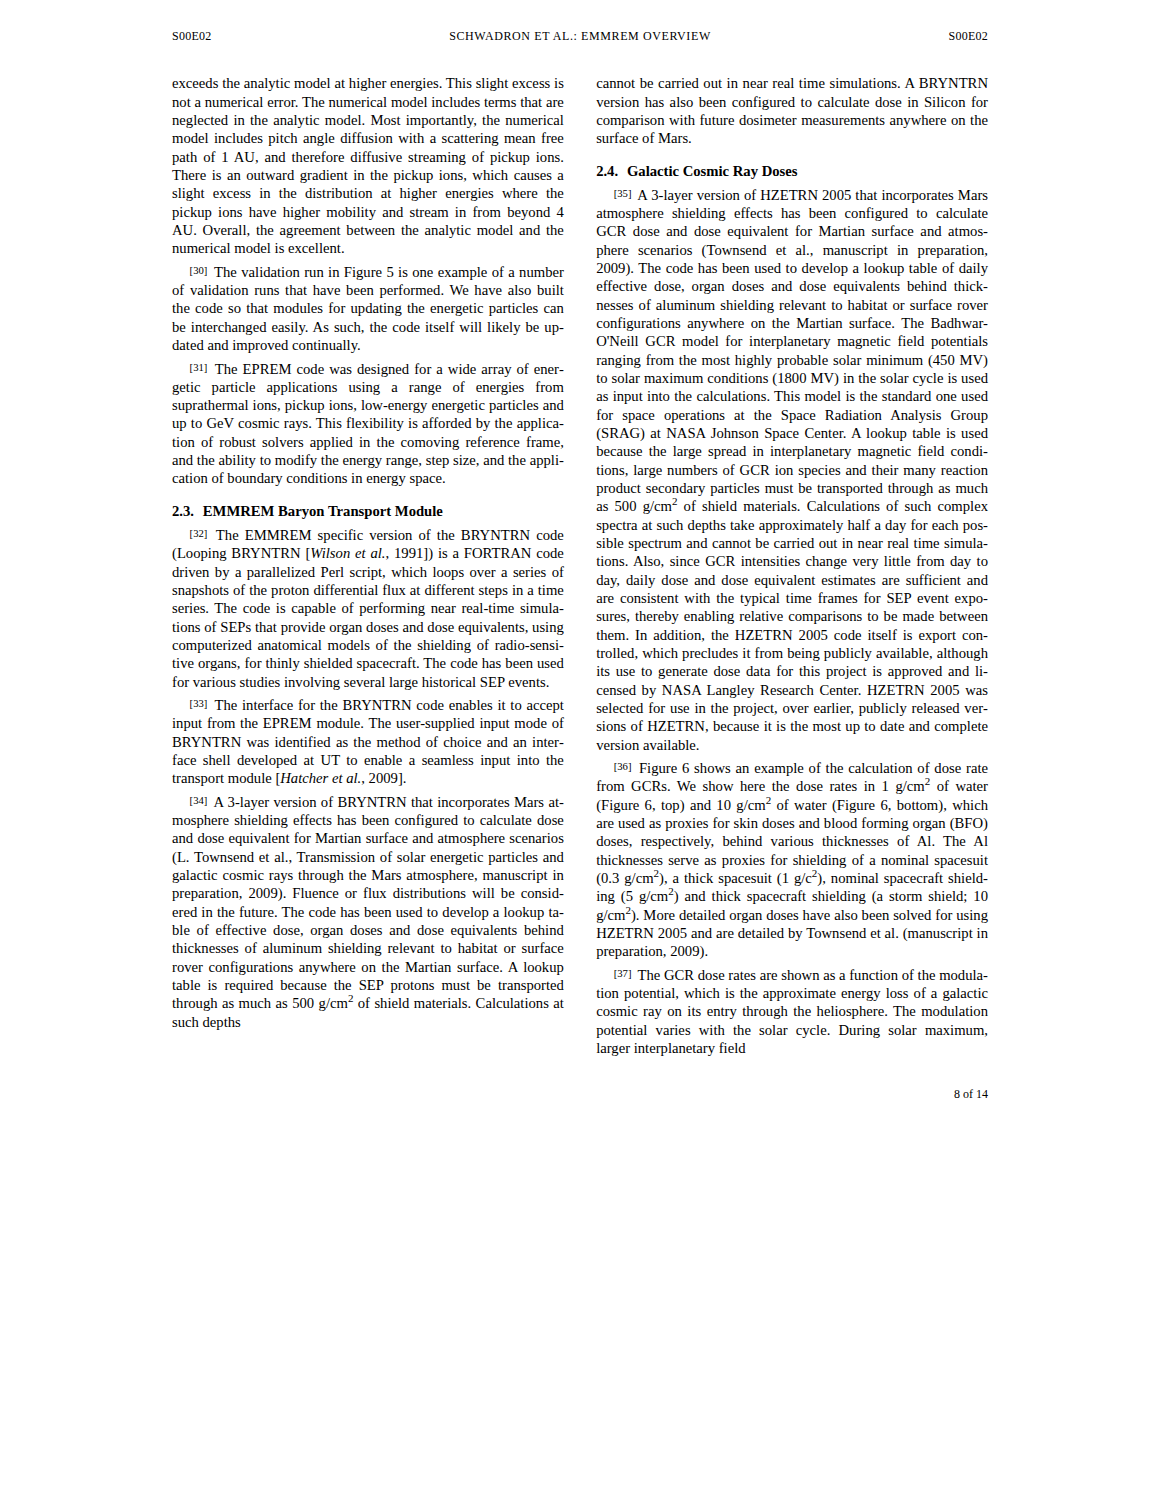S00E02 SCHWADRON ET AL.: EMMREM OVERVIEW S00E02
exceeds the analytic model at higher energies. This slight excess is not a numerical error. The numerical model includes terms that are neglected in the analytic model. Most importantly, the numerical model includes pitch angle diffusion with a scattering mean free path of 1 AU, and therefore diffusive streaming of pickup ions. There is an outward gradient in the pickup ions, which causes a slight excess in the distribution at higher energies where the pickup ions have higher mobility and stream in from beyond 4 AU. Overall, the agreement between the analytic model and the numerical model is excellent.
[30] The validation run in Figure 5 is one example of a number of validation runs that have been performed. We have also built the code so that modules for updating the energetic particles can be interchanged easily. As such, the code itself will likely be updated and improved continually.
[31] The EPREM code was designed for a wide array of energetic particle applications using a range of energies from suprathermal ions, pickup ions, low-energy energetic particles and up to GeV cosmic rays. This flexibility is afforded by the application of robust solvers applied in the comoving reference frame, and the ability to modify the energy range, step size, and the application of boundary conditions in energy space.
2.3. EMMREM Baryon Transport Module
[32] The EMMREM specific version of the BRYNTRN code (Looping BRYNTRN [Wilson et al., 1991]) is a FORTRAN code driven by a parallelized Perl script, which loops over a series of snapshots of the proton differential flux at different steps in a time series. The code is capable of performing near real-time simulations of SEPs that provide organ doses and dose equivalents, using computerized anatomical models of the shielding of radio-sensitive organs, for thinly shielded spacecraft. The code has been used for various studies involving several large historical SEP events.
[33] The interface for the BRYNTRN code enables it to accept input from the EPREM module. The user-supplied input mode of BRYNTRN was identified as the method of choice and an interface shell developed at UT to enable a seamless input into the transport module [Hatcher et al., 2009].
[34] A 3-layer version of BRYNTRN that incorporates Mars atmosphere shielding effects has been configured to calculate dose and dose equivalent for Martian surface and atmosphere scenarios (L. Townsend et al., Transmission of solar energetic particles and galactic cosmic rays through the Mars atmosphere, manuscript in preparation, 2009). Fluence or flux distributions will be considered in the future. The code has been used to develop a lookup table of effective dose, organ doses and dose equivalents behind thicknesses of aluminum shielding relevant to habitat or surface rover configurations anywhere on the Martian surface. A lookup table is required because the SEP protons must be transported through as much as 500 g/cm2 of shield materials. Calculations at such depths
cannot be carried out in near real time simulations. A BRYNTRN version has also been configured to calculate dose in Silicon for comparison with future dosimeter measurements anywhere on the surface of Mars.
2.4. Galactic Cosmic Ray Doses
[35] A 3-layer version of HZETRN 2005 that incorporates Mars atmosphere shielding effects has been configured to calculate GCR dose and dose equivalent for Martian surface and atmosphere scenarios (Townsend et al., manuscript in preparation, 2009). The code has been used to develop a lookup table of daily effective dose, organ doses and dose equivalents behind thicknesses of aluminum shielding relevant to habitat or surface rover configurations anywhere on the Martian surface. The Badhwar-O'Neill GCR model for interplanetary magnetic field potentials ranging from the most highly probable solar minimum (450 MV) to solar maximum conditions (1800 MV) in the solar cycle is used as input into the calculations. This model is the standard one used for space operations at the Space Radiation Analysis Group (SRAG) at NASA Johnson Space Center. A lookup table is used because the large spread in interplanetary magnetic field conditions, large numbers of GCR ion species and their many reaction product secondary particles must be transported through as much as 500 g/cm2 of shield materials. Calculations of such complex spectra at such depths take approximately half a day for each possible spectrum and cannot be carried out in near real time simulations. Also, since GCR intensities change very little from day to day, daily dose and dose equivalent estimates are sufficient and are consistent with the typical time frames for SEP event exposures, thereby enabling relative comparisons to be made between them. In addition, the HZETRN 2005 code itself is export controlled, which precludes it from being publicly available, although its use to generate dose data for this project is approved and licensed by NASA Langley Research Center. HZETRN 2005 was selected for use in the project, over earlier, publicly released versions of HZETRN, because it is the most up to date and complete version available.
[36] Figure 6 shows an example of the calculation of dose rate from GCRs. We show here the dose rates in 1 g/cm2 of water (Figure 6, top) and 10 g/cm2 of water (Figure 6, bottom), which are used as proxies for skin doses and blood forming organ (BFO) doses, respectively, behind various thicknesses of Al. The Al thicknesses serve as proxies for shielding of a nominal spacesuit (0.3 g/cm2), a thick spacesuit (1 g/c2), nominal spacecraft shielding (5 g/cm2) and thick spacecraft shielding (a storm shield; 10 g/cm2). More detailed organ doses have also been solved for using HZETRN 2005 and are detailed by Townsend et al. (manuscript in preparation, 2009).
[37] The GCR dose rates are shown as a function of the modulation potential, which is the approximate energy loss of a galactic cosmic ray on its entry through the heliosphere. The modulation potential varies with the solar cycle. During solar maximum, larger interplanetary field
8 of 14